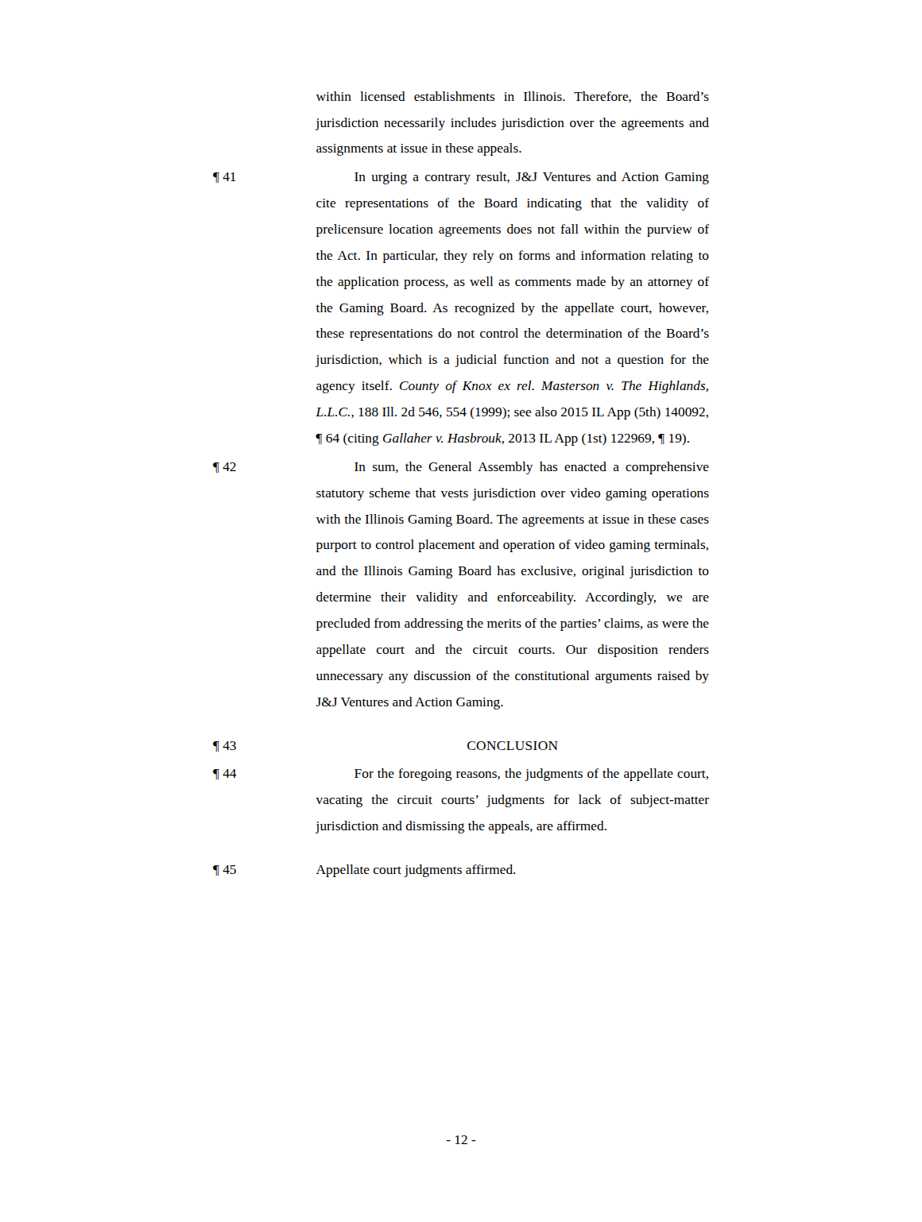within licensed establishments in Illinois. Therefore, the Board’s jurisdiction necessarily includes jurisdiction over the agreements and assignments at issue in these appeals.
¶ 41
In urging a contrary result, J&J Ventures and Action Gaming cite representations of the Board indicating that the validity of prelicensure location agreements does not fall within the purview of the Act. In particular, they rely on forms and information relating to the application process, as well as comments made by an attorney of the Gaming Board. As recognized by the appellate court, however, these representations do not control the determination of the Board’s jurisdiction, which is a judicial function and not a question for the agency itself. County of Knox ex rel. Masterson v. The Highlands, L.L.C., 188 Ill. 2d 546, 554 (1999); see also 2015 IL App (5th) 140092, ¶ 64 (citing Gallaher v. Hasbrouk, 2013 IL App (1st) 122969, ¶ 19).
¶ 42
In sum, the General Assembly has enacted a comprehensive statutory scheme that vests jurisdiction over video gaming operations with the Illinois Gaming Board. The agreements at issue in these cases purport to control placement and operation of video gaming terminals, and the Illinois Gaming Board has exclusive, original jurisdiction to determine their validity and enforceability. Accordingly, we are precluded from addressing the merits of the parties’ claims, as were the appellate court and the circuit courts. Our disposition renders unnecessary any discussion of the constitutional arguments raised by J&J Ventures and Action Gaming.
¶ 43
CONCLUSION
¶ 44
For the foregoing reasons, the judgments of the appellate court, vacating the circuit courts’ judgments for lack of subject-matter jurisdiction and dismissing the appeals, are affirmed.
¶ 45
Appellate court judgments affirmed.
- 12 -